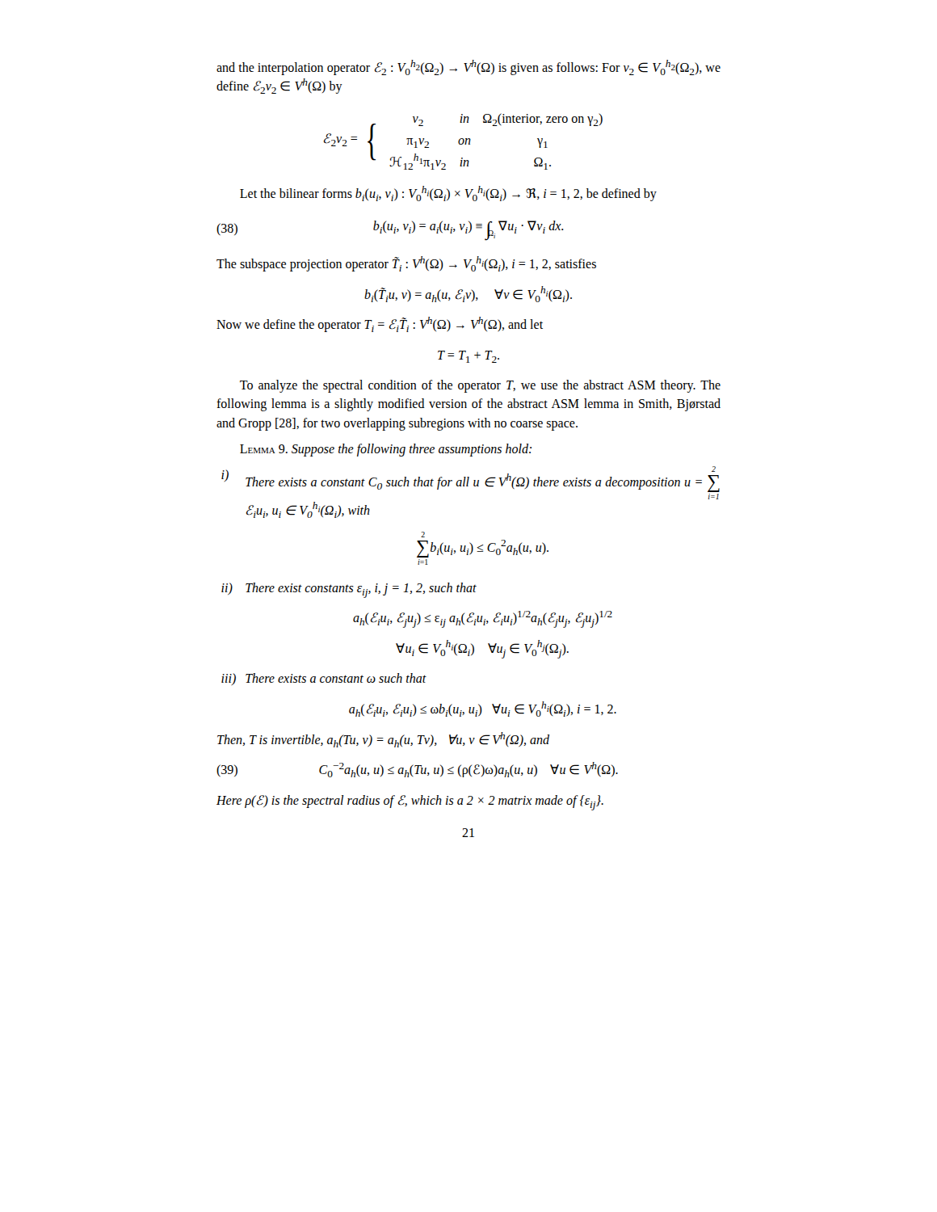and the interpolation operator ℰ2 : V0h2(Ω2) → Vh(Ω) is given as follows: For v2 ∈ V0h2(Ω2), we define ℰ2v2 ∈ Vh(Ω) by
ℰ2v2 = {
| v 2 | in | Ω 2 (interior, zero on γ 2 ) |
| π 1 v 2 | on | γ 1 |
| ℋ 12 h 1 π 1 v 2 | in | Ω 1 . |
Let the bilinear forms bi(ui, vi) : V0hi(Ωi) × V0hi(Ωi) → ℜ, i = 1, 2, be defined by
(38) bi(ui, vi) = ai(ui, vi) ≡ ∫Ωi ∇ui · ∇vi dx.
The subspace projection operator T̃i : Vh(Ω) → V0hi(Ωi), i = 1, 2, satisfies
bi(T̃iu, v) = ah(u, ℰiv), ∀v ∈ V0hi(Ωi).
Now we define the operator Ti = ℰiT̃i : Vh(Ω) → Vh(Ω), and let
T = T1 + T2.
To analyze the spectral condition of the operator T, we use the abstract ASM theory. The following lemma is a slightly modified version of the abstract ASM lemma in Smith, Bjørstad and Gropp [28], for two overlapping subregions with no coarse space.
Lemma 9. Suppose the following three assumptions hold:
i) There exists a constant C0 such that for all u ∈ Vh(Ω) there exists a decomposition u = 2∑i=1 ℰiui, ui ∈ V0hi(Ωi), with
2∑i=1 bi(ui, ui) ≤ C02ah(u, u).
ii) There exist constants εij, i, j = 1, 2, such that
ah(ℰiui, ℰjuj) ≤ εij ah(ℰiui, ℰiui)1/2ah(ℰjuj, ℰjuj)1/2
∀ui ∈ V0hi(Ωi) ∀uj ∈ V0hj(Ωj).
iii) There exists a constant ω such that
ah(ℰiui, ℰiui) ≤ ωbi(ui, ui) ∀ui ∈ V0hi(Ωi), i = 1, 2.
Then, T is invertible, ah(Tu, v) = ah(u, Tv), ∀u, v ∈ Vh(Ω), and
(39) C0−2ah(u, u) ≤ ah(Tu, u) ≤ (ρ(ℰ)ω)ah(u, u) ∀u ∈ Vh(Ω).
Here ρ(ℰ) is the spectral radius of ℰ, which is a 2 × 2 matrix made of {εij}.
21